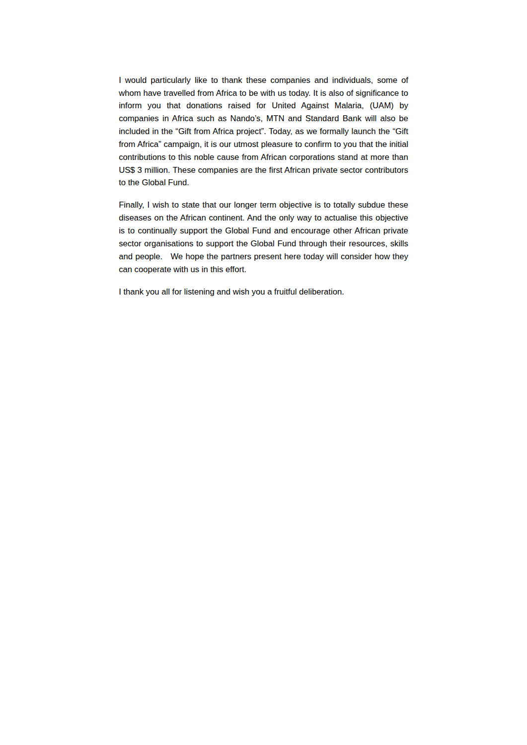I would particularly like to thank these companies and individuals, some of whom have travelled from Africa to be with us today. It is also of significance to inform you that donations raised for United Against Malaria, (UAM) by companies in Africa such as Nando’s, MTN and Standard Bank will also be included in the “Gift from Africa project”. Today, as we formally launch the “Gift from Africa” campaign, it is our utmost pleasure to confirm to you that the initial contributions to this noble cause from African corporations stand at more than US$ 3 million. These companies are the first African private sector contributors to the Global Fund.
Finally, I wish to state that our longer term objective is to totally subdue these diseases on the African continent. And the only way to actualise this objective is to continually support the Global Fund and encourage other African private sector organisations to support the Global Fund through their resources, skills and people. We hope the partners present here today will consider how they can cooperate with us in this effort.
I thank you all for listening and wish you a fruitful deliberation.